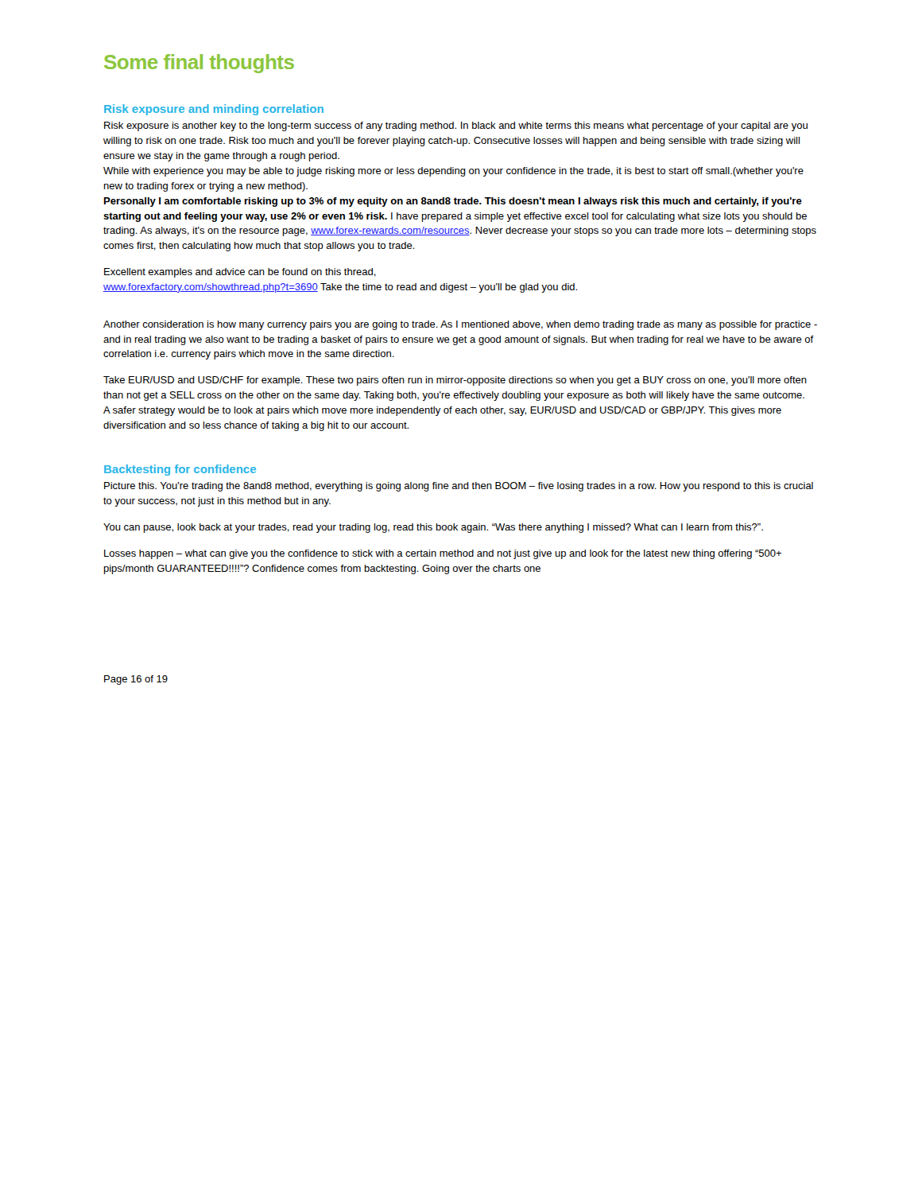Some final thoughts
Risk exposure and minding correlation
Risk exposure is another key to the long-term success of any trading method. In black and white terms this means what percentage of your capital are you willing to risk on one trade. Risk too much and you'll be forever playing catch-up. Consecutive losses will happen and being sensible with trade sizing will ensure we stay in the game through a rough period.
While with experience you may be able to judge risking more or less depending on your confidence in the trade, it is best to start off small.(whether you're new to trading forex or trying a new method).
Personally I am comfortable risking up to 3% of my equity on an 8and8 trade. This doesn't mean I always risk this much and certainly, if you're starting out and feeling your way, use 2% or even 1% risk. I have prepared a simple yet effective excel tool for calculating what size lots you should be trading. As always, it's on the resource page, www.forex-rewards.com/resources. Never decrease your stops so you can trade more lots – determining stops comes first, then calculating how much that stop allows you to trade.
Excellent examples and advice can be found on this thread,
www.forexfactory.com/showthread.php?t=3690 Take the time to read and digest – you'll be glad you did.
Another consideration is how many currency pairs you are going to trade. As I mentioned above, when demo trading trade as many as possible for practice - and in real trading we also want to be trading a basket of pairs to ensure we get a good amount of signals. But when trading for real we have to be aware of correlation i.e. currency pairs which move in the same direction.
Take EUR/USD and USD/CHF for example. These two pairs often run in mirror-opposite directions so when you get a BUY cross on one, you'll more often than not get a SELL cross on the other on the same day. Taking both, you're effectively doubling your exposure as both will likely have the same outcome.
A safer strategy would be to look at pairs which move more independently of each other, say, EUR/USD and USD/CAD or GBP/JPY. This gives more diversification and so less chance of taking a big hit to our account.
Backtesting for confidence
Picture this. You're trading the 8and8 method, everything is going along fine and then BOOM – five losing trades in a row. How you respond to this is crucial to your success, not just in this method but in any.
You can pause, look back at your trades, read your trading log, read this book again. “Was there anything I missed? What can I learn from this?”.
Losses happen – what can give you the confidence to stick with a certain method and not just give up and look for the latest new thing offering “500+ pips/month GUARANTEED!!!!”? Confidence comes from backtesting. Going over the charts one
Page 16 of 19